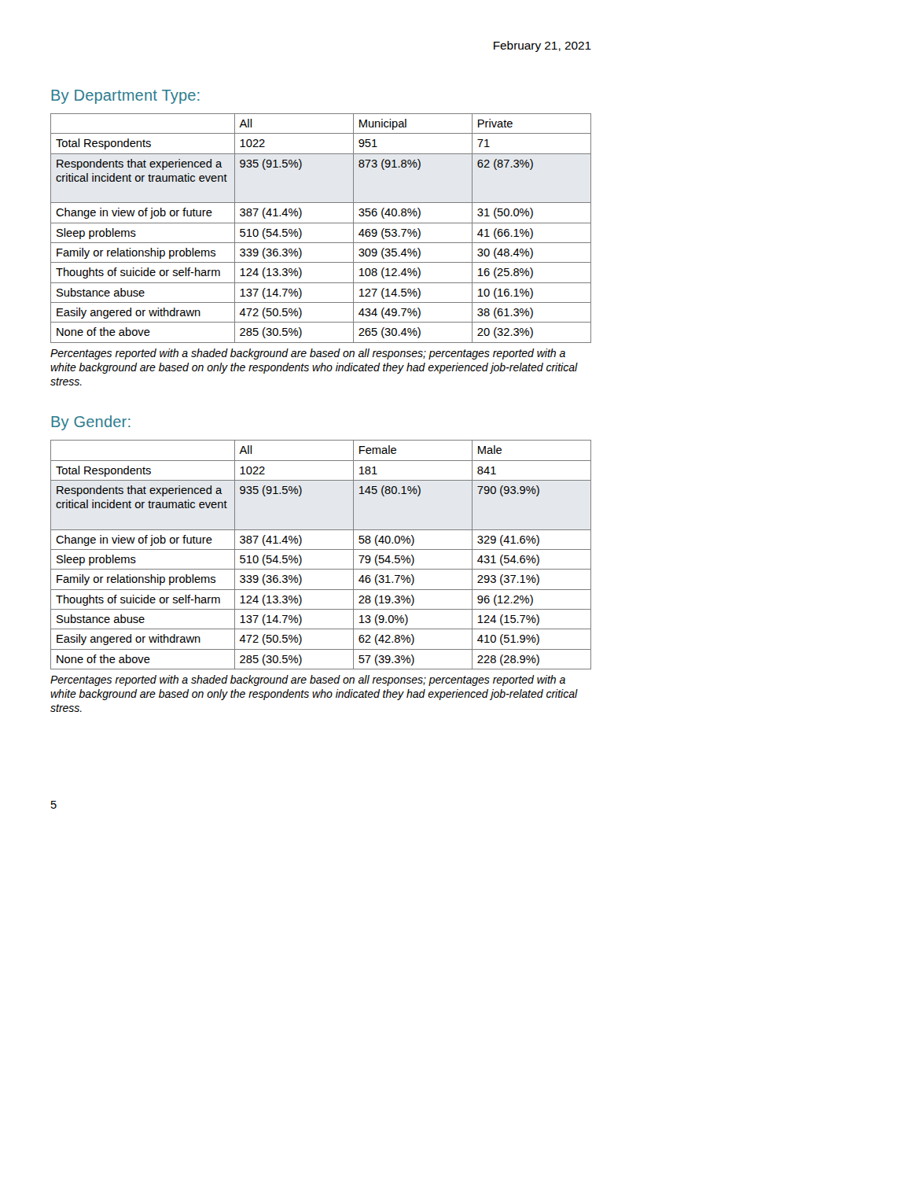February 21, 2021
By Department Type:
| | All | Municipal | Private |
| Total Respondents | 1022 | 951 | 71 |
| Respondents that experienced a critical incident or traumatic event | 935 (91.5%) | 873 (91.8%) | 62 (87.3%) |
| Change in view of job or future | 387 (41.4%) | 356 (40.8%) | 31 (50.0%) |
| Sleep problems | 510 (54.5%) | 469 (53.7%) | 41 (66.1%) |
| Family or relationship problems | 339 (36.3%) | 309 (35.4%) | 30 (48.4%) |
| Thoughts of suicide or self-harm | 124 (13.3%) | 108 (12.4%) | 16 (25.8%) |
| Substance abuse | 137 (14.7%) | 127 (14.5%) | 10 (16.1%) |
| Easily angered or withdrawn | 472 (50.5%) | 434 (49.7%) | 38 (61.3%) |
| None of the above | 285 (30.5%) | 265 (30.4%) | 20 (32.3%) |
Percentages reported with a shaded background are based on all responses; percentages reported with a white background are based on only the respondents who indicated they had experienced job-related critical stress.
By Gender:
| | All | Female | Male |
| Total Respondents | 1022 | 181 | 841 |
| Respondents that experienced a critical incident or traumatic event | 935 (91.5%) | 145 (80.1%) | 790 (93.9%) |
| Change in view of job or future | 387 (41.4%) | 58 (40.0%) | 329 (41.6%) |
| Sleep problems | 510 (54.5%) | 79 (54.5%) | 431 (54.6%) |
| Family or relationship problems | 339 (36.3%) | 46 (31.7%) | 293 (37.1%) |
| Thoughts of suicide or self-harm | 124 (13.3%) | 28 (19.3%) | 96 (12.2%) |
| Substance abuse | 137 (14.7%) | 13 (9.0%) | 124 (15.7%) |
| Easily angered or withdrawn | 472 (50.5%) | 62 (42.8%) | 410 (51.9%) |
| None of the above | 285 (30.5%) | 57 (39.3%) | 228 (28.9%) |
Percentages reported with a shaded background are based on all responses; percentages reported with a white background are based on only the respondents who indicated they had experienced job-related critical stress.
5